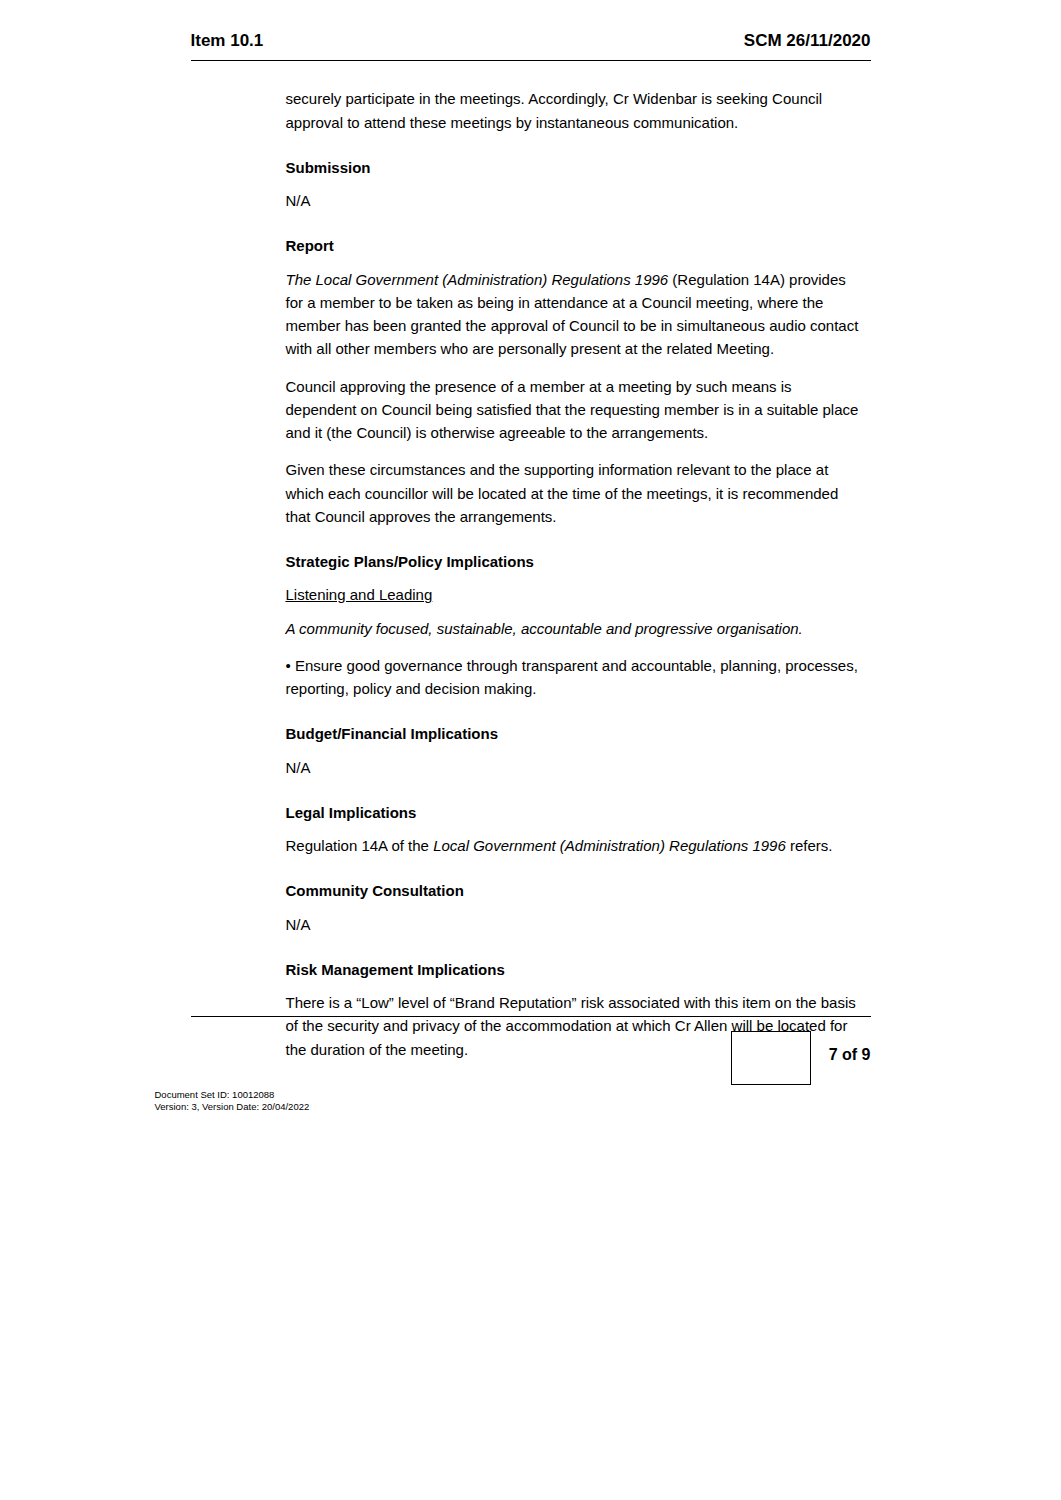Item 10.1 SCM 26/11/2020
securely participate in the meetings. Accordingly, Cr Widenbar is seeking Council approval to attend these meetings by instantaneous communication.
Submission
N/A
Report
The Local Government (Administration) Regulations 1996 (Regulation 14A) provides for a member to be taken as being in attendance at a Council meeting, where the member has been granted the approval of Council to be in simultaneous audio contact with all other members who are personally present at the related Meeting.
Council approving the presence of a member at a meeting by such means is dependent on Council being satisfied that the requesting member is in a suitable place and it (the Council) is otherwise agreeable to the arrangements.
Given these circumstances and the supporting information relevant to the place at which each councillor will be located at the time of the meetings, it is recommended that Council approves the arrangements.
Strategic Plans/Policy Implications
Listening and Leading
A community focused, sustainable, accountable and progressive organisation.
• Ensure good governance through transparent and accountable, planning, processes, reporting, policy and decision making.
Budget/Financial Implications
N/A
Legal Implications
Regulation 14A of the Local Government (Administration) Regulations 1996 refers.
Community Consultation
N/A
Risk Management Implications
There is a “Low” level of “Brand Reputation” risk associated with this item on the basis of the security and privacy of the accommodation at which Cr Allen will be located for the duration of the meeting.
7 of 9
Document Set ID: 10012088
Version: 3, Version Date: 20/04/2022